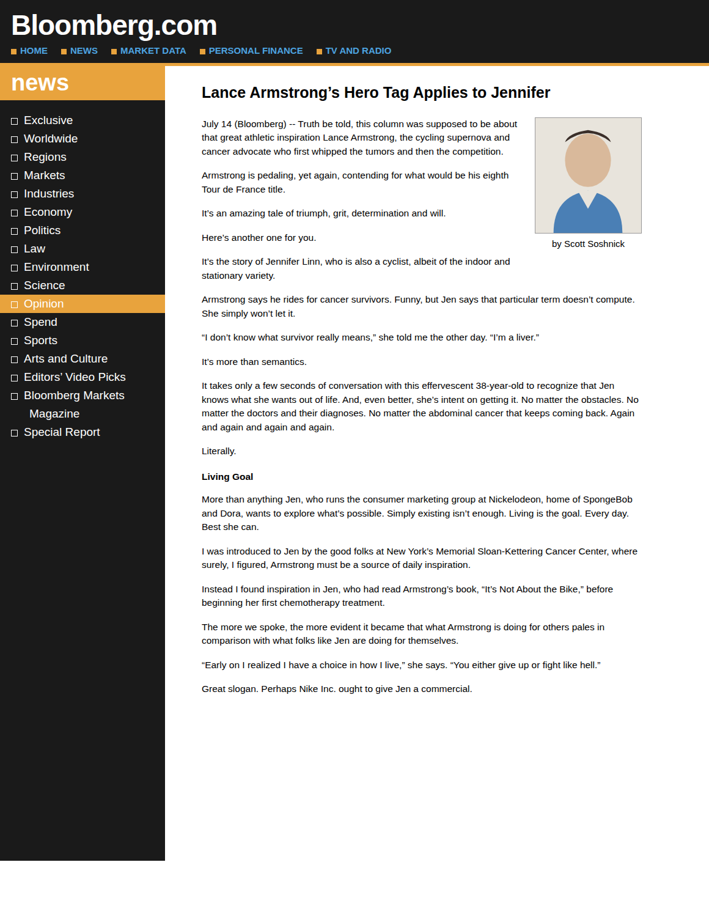Bloomberg.com
Home News Market Data Personal Finance TV and Radio
news
Exclusive
Worldwide
Regions
Markets
Industries
Economy
Politics
Law
Environment
Science
Opinion
Spend
Sports
Arts and Culture
Editors’ Video Picks
Bloomberg Markets
Magazine
Special Report
Lance Armstrong’s Hero Tag Applies to Jennifer
by Scott Soshnick
July 14 (Bloomberg) -- Truth be told, this column was supposed to be about that great athletic inspiration Lance Armstrong, the cycling supernova and cancer advocate who first whipped the tumors and then the competition.
Armstrong is pedaling, yet again, contending for what would be his eighth Tour de France title.
It’s an amazing tale of triumph, grit, determination and will.
Here’s another one for you.
It’s the story of Jennifer Linn, who is also a cyclist, albeit of the indoor and stationary variety.
Armstrong says he rides for cancer survivors. Funny, but Jen says that particular term doesn’t compute. She simply won’t let it.
“I don’t know what survivor really means,” she told me the other day. “I’m a liver.”
It’s more than semantics.
It takes only a few seconds of conversation with this effervescent 38-year-old to recognize that Jen knows what she wants out of life. And, even better, she’s intent on getting it. No matter the obstacles. No matter the doctors and their diagnoses. No matter the abdominal cancer that keeps coming back. Again and again and again and again.
Literally.
Living Goal
More than anything Jen, who runs the consumer marketing group at Nickelodeon, home of SpongeBob and Dora, wants to explore what’s possible. Simply existing isn’t enough. Living is the goal. Every day. Best she can.
I was introduced to Jen by the good folks at New York’s Memorial Sloan-Kettering Cancer Center, where surely, I figured, Armstrong must be a source of daily inspiration.
Instead I found inspiration in Jen, who had read Armstrong’s book, “It’s Not About the Bike,” before beginning her first chemotherapy treatment.
The more we spoke, the more evident it became that what Armstrong is doing for others pales in comparison with what folks like Jen are doing for themselves.
“Early on I realized I have a choice in how I live,” she says. “You either give up or fight like hell.”
Great slogan. Perhaps Nike Inc. ought to give Jen a commercial.